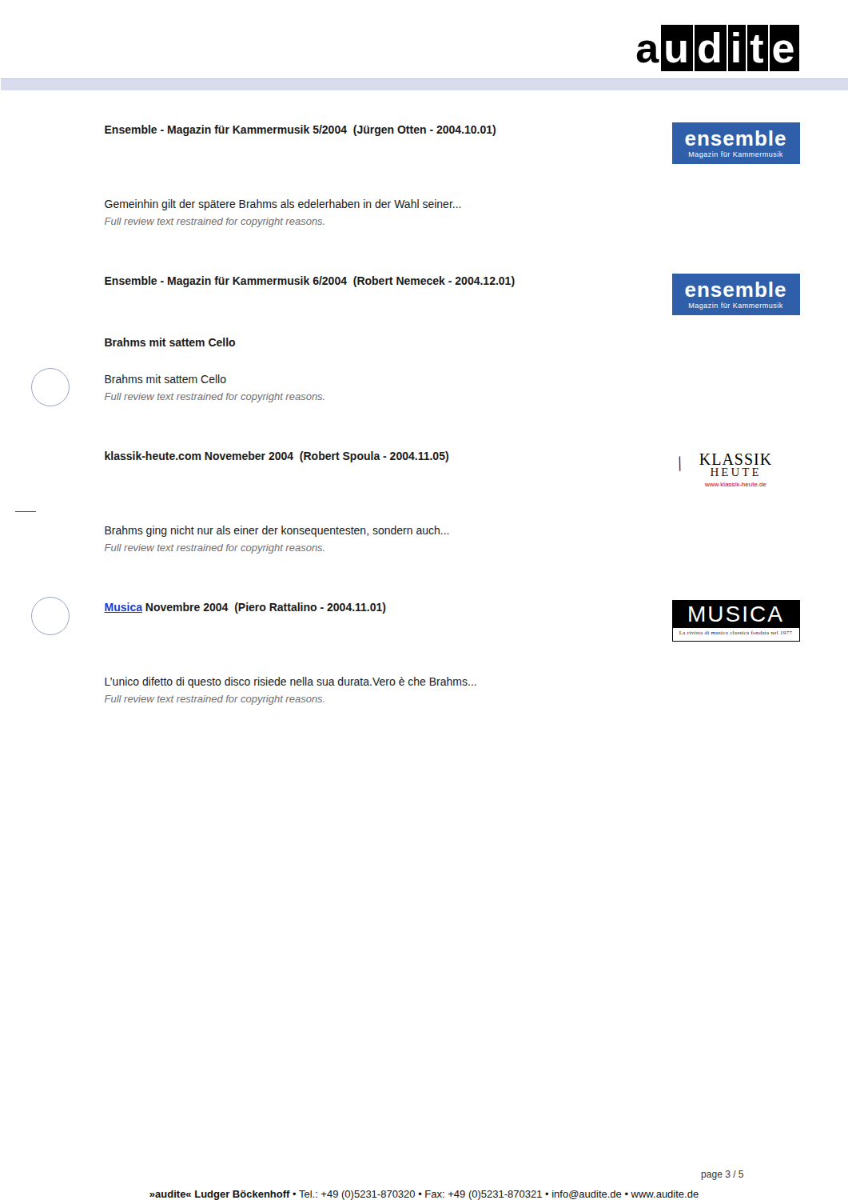audite
Ensemble - Magazin für Kammermusik 5/2004 (Jürgen Otten - 2004.10.01)
ensemble Magazin für Kammermusik
Gemeinhin gilt der spätere Brahms als edelerhaben in der Wahl seiner...
Full review text restrained for copyright reasons.
Ensemble - Magazin für Kammermusik 6/2004 (Robert Nemecek - 2004.12.01)
ensemble Magazin für Kammermusik
Brahms mit sattem Cello
Brahms mit sattem Cello
Full review text restrained for copyright reasons.
klassik-heute.com Novemeber 2004 (Robert Spoula - 2004.11.05)
/ KLASSIK HEUTE www.klassik-heute.de
Brahms ging nicht nur als einer der konsequentesten, sondern auch...
Full review text restrained for copyright reasons.
Musica Novembre 2004 (Piero Rattalino - 2004.11.01)
MUSICA La rivista di musica classica fondata nel 1977
L’unico difetto di questo disco risiede nella sua durata.Vero è che Brahms...
Full review text restrained for copyright reasons.
page 3 / 5
»audite« Ludger Böckenhoff • Tel.: +49 (0)5231-870320 • Fax: +49 (0)5231-870321 • info@audite.de • www.audite.de